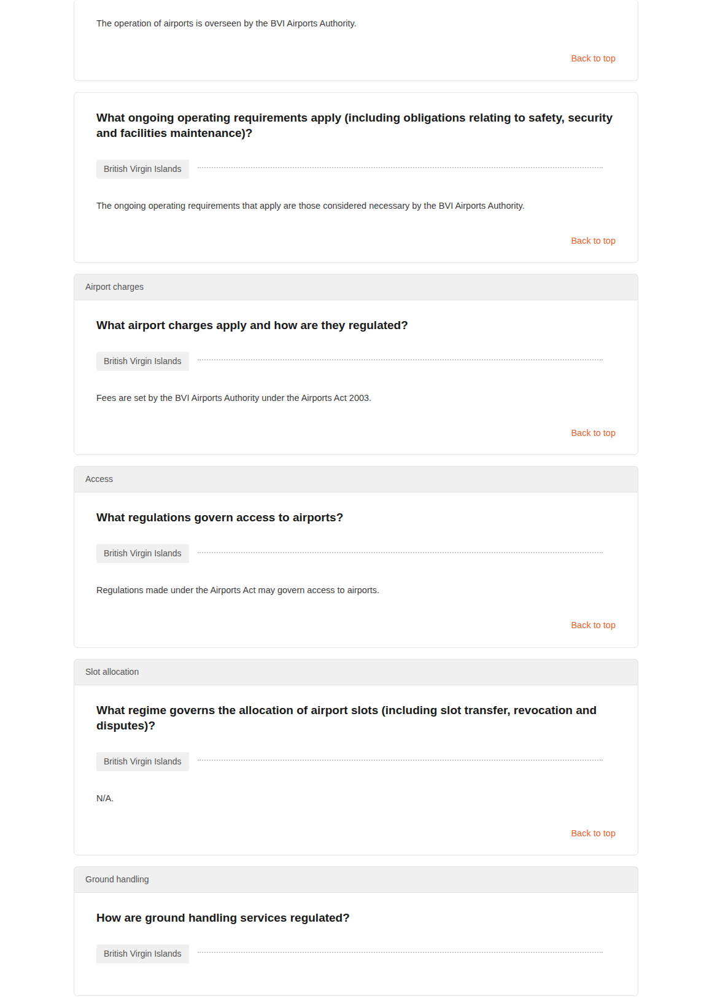The operation of airports is overseen by the BVI Airports Authority.
Back to top
What ongoing operating requirements apply (including obligations relating to safety, security and facilities maintenance)?
British Virgin Islands
The ongoing operating requirements that apply are those considered necessary by the BVI Airports Authority.
Back to top
Airport charges
What airport charges apply and how are they regulated?
British Virgin Islands
Fees are set by the BVI Airports Authority under the Airports Act 2003.
Back to top
Access
What regulations govern access to airports?
British Virgin Islands
Regulations made under the Airports Act may govern access to airports.
Back to top
Slot allocation
What regime governs the allocation of airport slots (including slot transfer, revocation and disputes)?
British Virgin Islands
N/A.
Back to top
Ground handling
How are ground handling services regulated?
British Virgin Islands